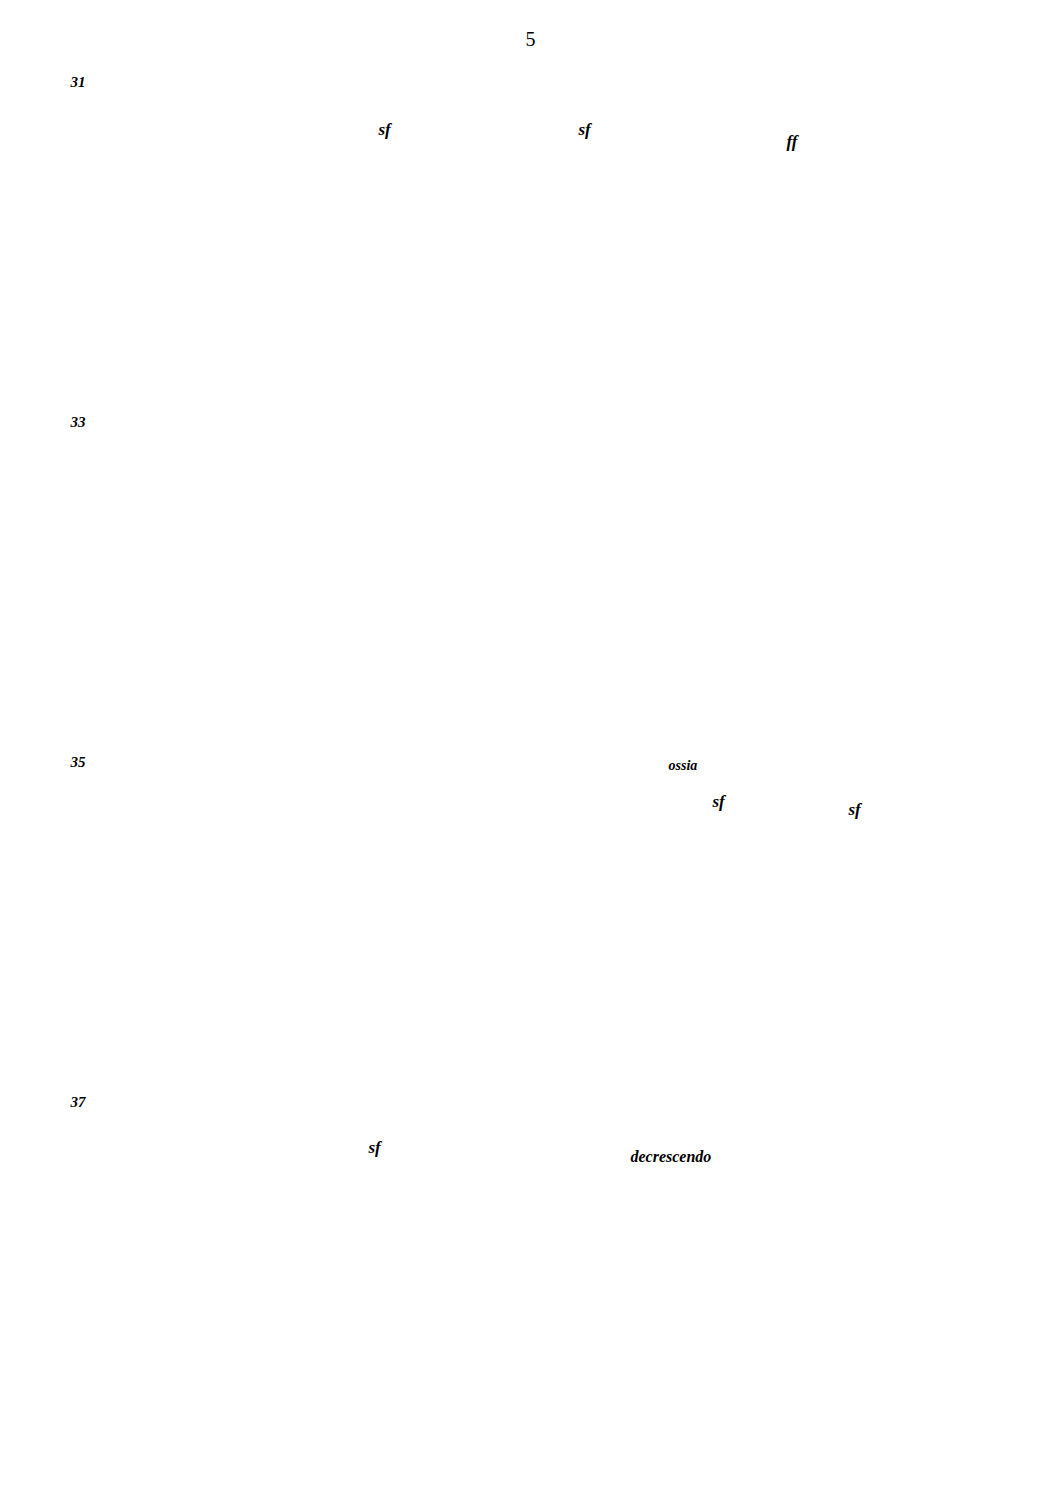5
31
sf
sf
ff
33
35
ossia
sf
sf
37
sf
decrescendo